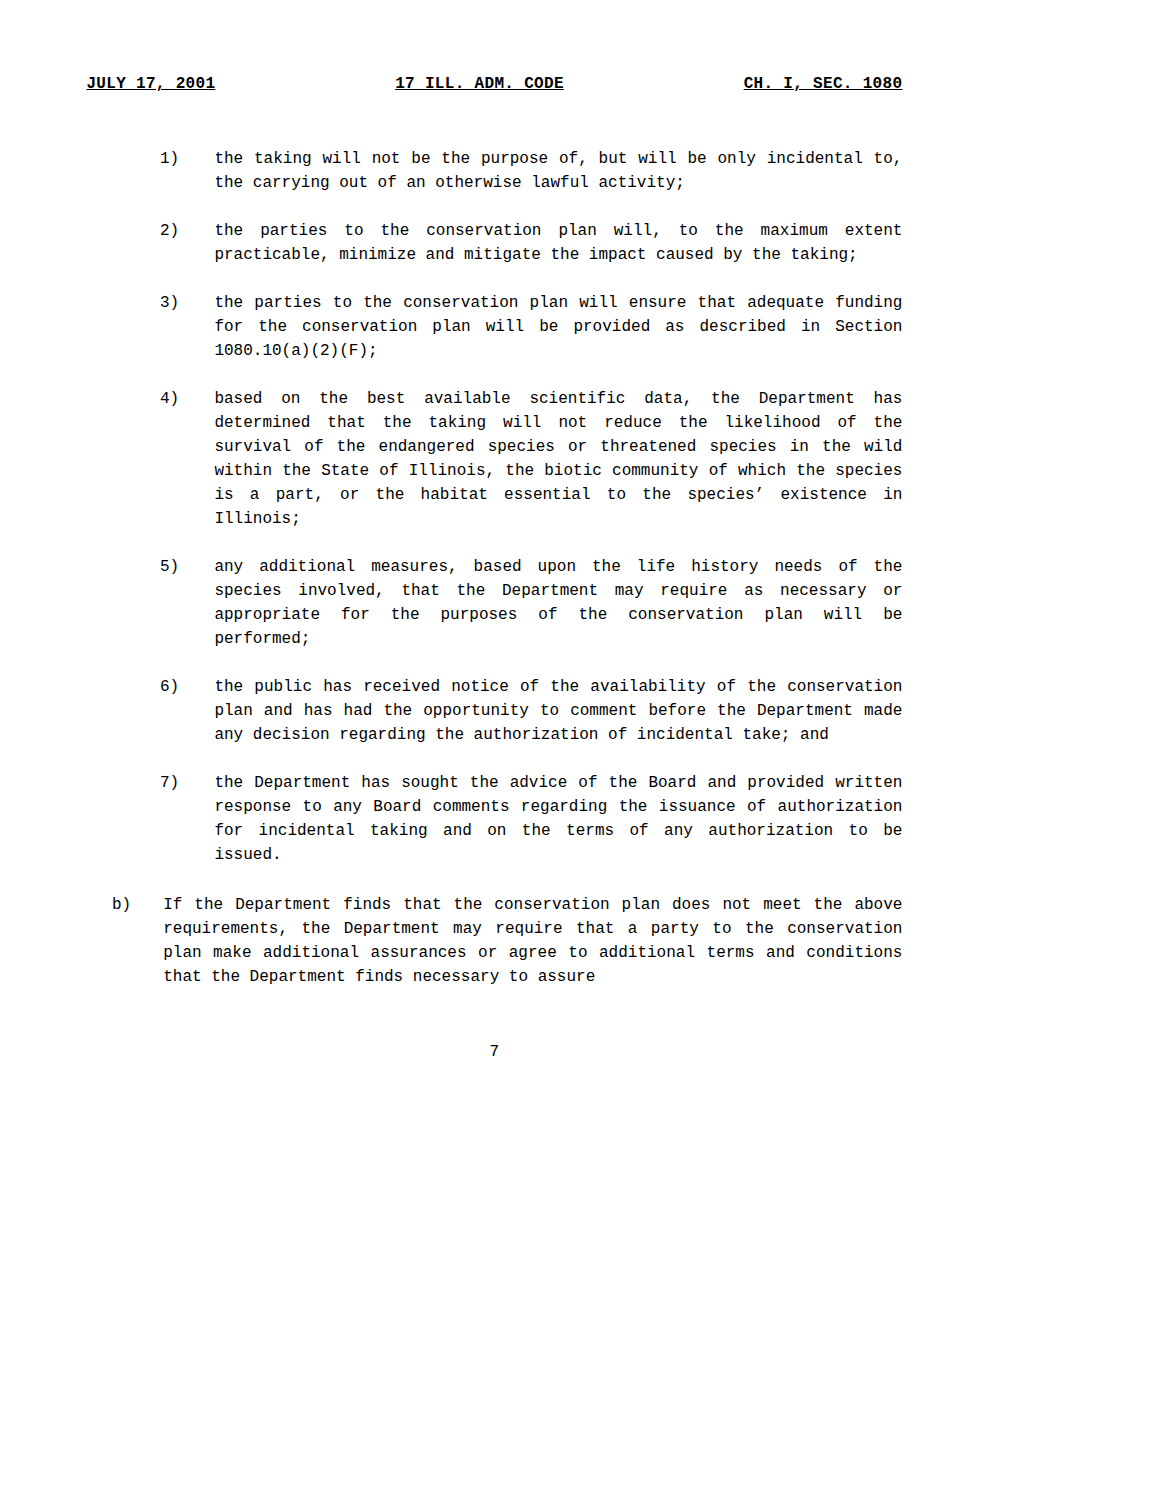JULY 17, 2001 17 ILL. ADM. CODE CH. I, SEC. 1080
1) the taking will not be the purpose of, but will be only incidental to, the carrying out of an otherwise lawful activity;
2) the parties to the conservation plan will, to the maximum extent practicable, minimize and mitigate the impact caused by the taking;
3) the parties to the conservation plan will ensure that adequate funding for the conservation plan will be provided as described in Section 1080.10(a)(2)(F);
4) based on the best available scientific data, the Department has determined that the taking will not reduce the likelihood of the survival of the endangered species or threatened species in the wild within the State of Illinois, the biotic community of which the species is a part, or the habitat essential to the species’ existence in Illinois;
5) any additional measures, based upon the life history needs of the species involved, that the Department may require as necessary or appropriate for the purposes of the conservation plan will be performed;
6) the public has received notice of the availability of the conservation plan and has had the opportunity to comment before the Department made any decision regarding the authorization of incidental take; and
7) the Department has sought the advice of the Board and provided written response to any Board comments regarding the issuance of authorization for incidental taking and on the terms of any authorization to be issued.
b) If the Department finds that the conservation plan does not meet the above requirements, the Department may require that a party to the conservation plan make additional assurances or agree to additional terms and conditions that the Department finds necessary to assure
7